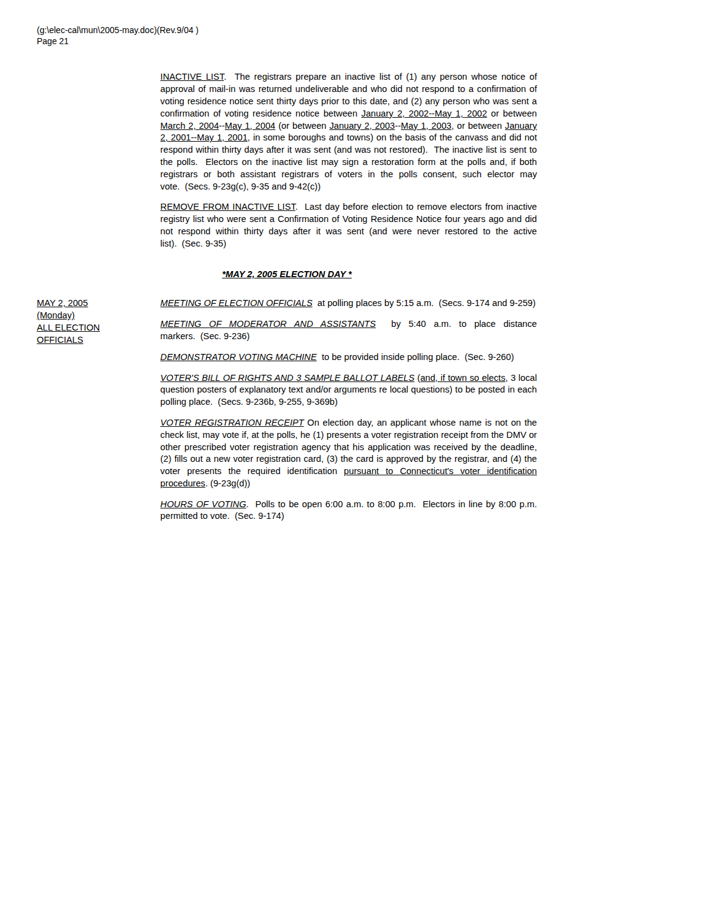(g:\elec-cal\mun\2005-may.doc)(Rev.9/04 )
Page 21
INACTIVE LIST. The registrars prepare an inactive list of (1) any person whose notice of approval of mail-in was returned undeliverable and who did not respond to a confirmation of voting residence notice sent thirty days prior to this date, and (2) any person who was sent a confirmation of voting residence notice between January 2, 2002--May 1, 2002 or between March 2, 2004--May 1, 2004 (or between January 2, 2003--May 1, 2003, or between January 2, 2001--May 1, 2001, in some boroughs and towns) on the basis of the canvass and did not respond within thirty days after it was sent (and was not restored). The inactive list is sent to the polls. Electors on the inactive list may sign a restoration form at the polls and, if both registrars or both assistant registrars of voters in the polls consent, such elector may vote. (Secs. 9-23g(c), 9-35 and 9-42(c))
REMOVE FROM INACTIVE LIST. Last day before election to remove electors from inactive registry list who were sent a Confirmation of Voting Residence Notice four years ago and did not respond within thirty days after it was sent (and were never restored to the active list). (Sec. 9-35)
*MAY 2, 2005 ELECTION DAY *
MAY 2, 2005
(Monday)
ALL ELECTION
OFFICIALS
MEETING OF ELECTION OFFICIALS at polling places by 5:15 a.m. (Secs. 9-174 and 9-259)
MEETING OF MODERATOR AND ASSISTANTS by 5:40 a.m. to place distance markers. (Sec. 9-236)
DEMONSTRATOR VOTING MACHINE to be provided inside polling place. (Sec. 9-260)
VOTER'S BILL OF RIGHTS AND 3 SAMPLE BALLOT LABELS (and, if town so elects, 3 local question posters of explanatory text and/or arguments re local questions) to be posted in each polling place. (Secs. 9-236b, 9-255, 9-369b)
VOTER REGISTRATION RECEIPT On election day, an applicant whose name is not on the check list, may vote if, at the polls, he (1) presents a voter registration receipt from the DMV or other prescribed voter registration agency that his application was received by the deadline, (2) fills out a new voter registration card, (3) the card is approved by the registrar, and (4) the voter presents the required identification pursuant to Connecticut's voter identification procedures. (9-23g(d))
HOURS OF VOTING. Polls to be open 6:00 a.m. to 8:00 p.m. Electors in line by 8:00 p.m. permitted to vote. (Sec. 9-174)